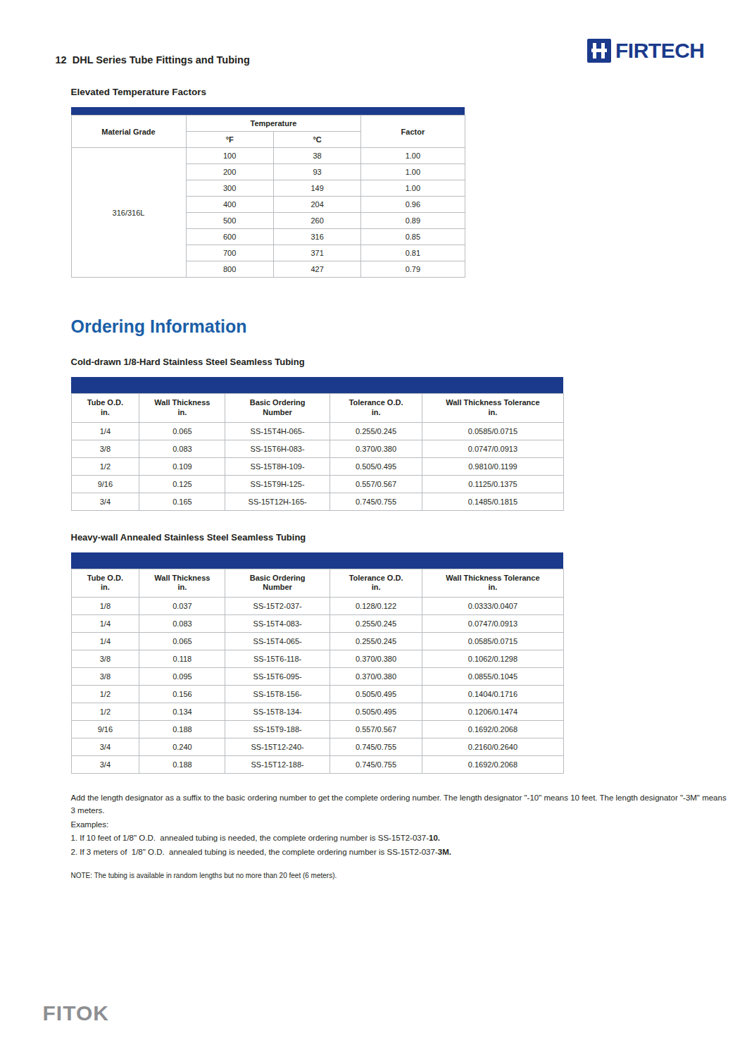12 DHL Series Tube Fittings and Tubing
FIRTECH
Elevated Temperature Factors
| Material Grade | Temperature | Factor |
| --- | --- | --- |
| °F | °C |
| 316/316L | 100 | 38 | 1.00 |
| 200 | 93 | 1.00 |
| 300 | 149 | 1.00 |
| 400 | 204 | 0.96 |
| 500 | 260 | 0.89 |
| 600 | 316 | 0.85 |
| 700 | 371 | 0.81 |
| 800 | 427 | 0.79 |
Ordering Information
Cold-drawn 1/8-Hard Stainless Steel Seamless Tubing
| Tube O.D. in. | Wall Thickness in. | Basic Ordering Number | Tolerance O.D. in. | Wall Thickness Tolerance in. |
| --- | --- | --- | --- | --- |
| 1/4 | 0.065 | SS-15T4H-065- | 0.255/0.245 | 0.0585/0.0715 |
| 3/8 | 0.083 | SS-15T6H-083- | 0.370/0.380 | 0.0747/0.0913 |
| 1/2 | 0.109 | SS-15T8H-109- | 0.505/0.495 | 0.9810/0.1199 |
| 9/16 | 0.125 | SS-15T9H-125- | 0.557/0.567 | 0.1125/0.1375 |
| 3/4 | 0.165 | SS-15T12H-165- | 0.745/0.755 | 0.1485/0.1815 |
Heavy-wall Annealed Stainless Steel Seamless Tubing
| Tube O.D. in. | Wall Thickness in. | Basic Ordering Number | Tolerance O.D. in. | Wall Thickness Tolerance in. |
| --- | --- | --- | --- | --- |
| 1/8 | 0.037 | SS-15T2-037- | 0.128/0.122 | 0.0333/0.0407 |
| 1/4 | 0.083 | SS-15T4-083- | 0.255/0.245 | 0.0747/0.0913 |
| 1/4 | 0.065 | SS-15T4-065- | 0.255/0.245 | 0.0585/0.0715 |
| 3/8 | 0.118 | SS-15T6-118- | 0.370/0.380 | 0.1062/0.1298 |
| 3/8 | 0.095 | SS-15T6-095- | 0.370/0.380 | 0.0855/0.1045 |
| 1/2 | 0.156 | SS-15T8-156- | 0.505/0.495 | 0.1404/0.1716 |
| 1/2 | 0.134 | SS-15T8-134- | 0.505/0.495 | 0.1206/0.1474 |
| 9/16 | 0.188 | SS-15T9-188- | 0.557/0.567 | 0.1692/0.2068 |
| 3/4 | 0.240 | SS-15T12-240- | 0.745/0.755 | 0.2160/0.2640 |
| 3/4 | 0.188 | SS-15T12-188- | 0.745/0.755 | 0.1692/0.2068 |
Add the length designator as a suffix to the basic ordering number to get the complete ordering number. The length designator "-10" means 10 feet. The length designator "-3M" means 3 meters.
Examples:
1. If 10 feet of 1/8" O.D. annealed tubing is needed, the complete ordering number is SS-15T2-037-10.
2. If 3 meters of 1/8" O.D. annealed tubing is needed, the complete ordering number is SS-15T2-037-3M.
NOTE: The tubing is available in random lengths but no more than 20 feet (6 meters).
FITOK